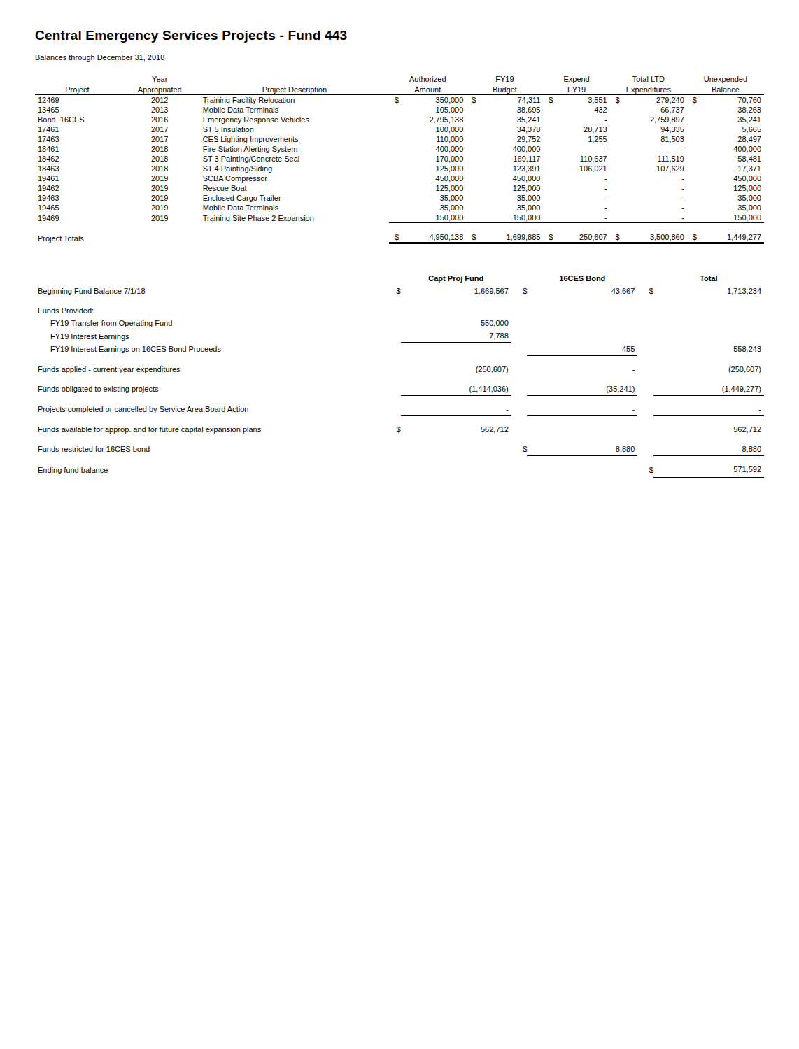Central Emergency Services Projects - Fund 443
Balances through December 31, 2018
| | Year | | Authorized | FY19 | Expend | Total LTD | Unexpended |
| --- | --- | --- | --- | --- | --- | --- | --- |
| Project | Appropriated | Project Description | Amount | Budget | FY19 | Expenditures | Balance |
| 12469 | 2012 | Training Facility Relocation | $ | 350,000 | $ | 74,311 | $ | 3,551 | $ | 279,240 | $ | 70,760 |
| 13465 | 2013 | Mobile Data Terminals | | 105,000 | | 38,695 | | 432 | | 66,737 | | 38,263 |
| Bond 16CES | 2016 | Emergency Response Vehicles | | 2,795,138 | | 35,241 | | - | | 2,759,897 | | 35,241 |
| 17461 | 2017 | ST 5 Insulation | | 100,000 | | 34,378 | | 28,713 | | 94,335 | | 5,665 |
| 17463 | 2017 | CES Lighting Improvements | | 110,000 | | 29,752 | | 1,255 | | 81,503 | | 28,497 |
| 18461 | 2018 | Fire Station Alerting System | | 400,000 | | 400,000 | | - | | - | | 400,000 |
| 18462 | 2018 | ST 3 Painting/Concrete Seal | | 170,000 | | 169,117 | | 110,637 | | 111,519 | | 58,481 |
| 18463 | 2018 | ST 4 Painting/Siding | | 125,000 | | 123,391 | | 106,021 | | 107,629 | | 17,371 |
| 19461 | 2019 | SCBA Compressor | | 450,000 | | 450,000 | | - | | - | | 450,000 |
| 19462 | 2019 | Rescue Boat | | 125,000 | | 125,000 | | - | | - | | 125,000 |
| 19463 | 2019 | Enclosed Cargo Trailer | | 35,000 | | 35,000 | | - | | - | | 35,000 |
| 19465 | 2019 | Mobile Data Terminals | | 35,000 | | 35,000 | | - | | - | | 35,000 |
| 19469 | 2019 | Training Site Phase 2 Expansion | | 150,000 | | 150,000 | | - | | - | | 150,000 |
| Project Totals | $ | 4,950,138 | $ | 1,699,885 | $ | 250,607 | $ | 3,500,860 | $ | 1,449,277 |
| | | Capt Proj Fund | | 16CES Bond | | Total |
| Beginning Fund Balance 7/1/18 | $ | 1,669,567 | $ | 43,667 | $ | 1,713,234 |
| Funds Provided: | | | | | | |
| FY19 Transfer from Operating Fund | | 550,000 | | | | |
| FY19 Interest Earnings | | 7,788 | | | | |
| FY19 Interest Earnings on 16CES Bond Proceeds | | | | 455 | | 558,243 |
| Funds applied - current year expenditures | | (250,607) | | - | | (250,607) |
| Funds obligated to existing projects | | (1,414,036) | | (35,241) | | (1,449,277) |
| Projects completed or cancelled by Service Area Board Action | | - | | - | | - |
| Funds available for approp. and for future capital expansion plans | $ | 562,712 | | | | 562,712 |
| Funds restricted for 16CES bond | | | $ | 8,880 | | 8,880 |
| Ending fund balance | | | | | $ | 571,592 |